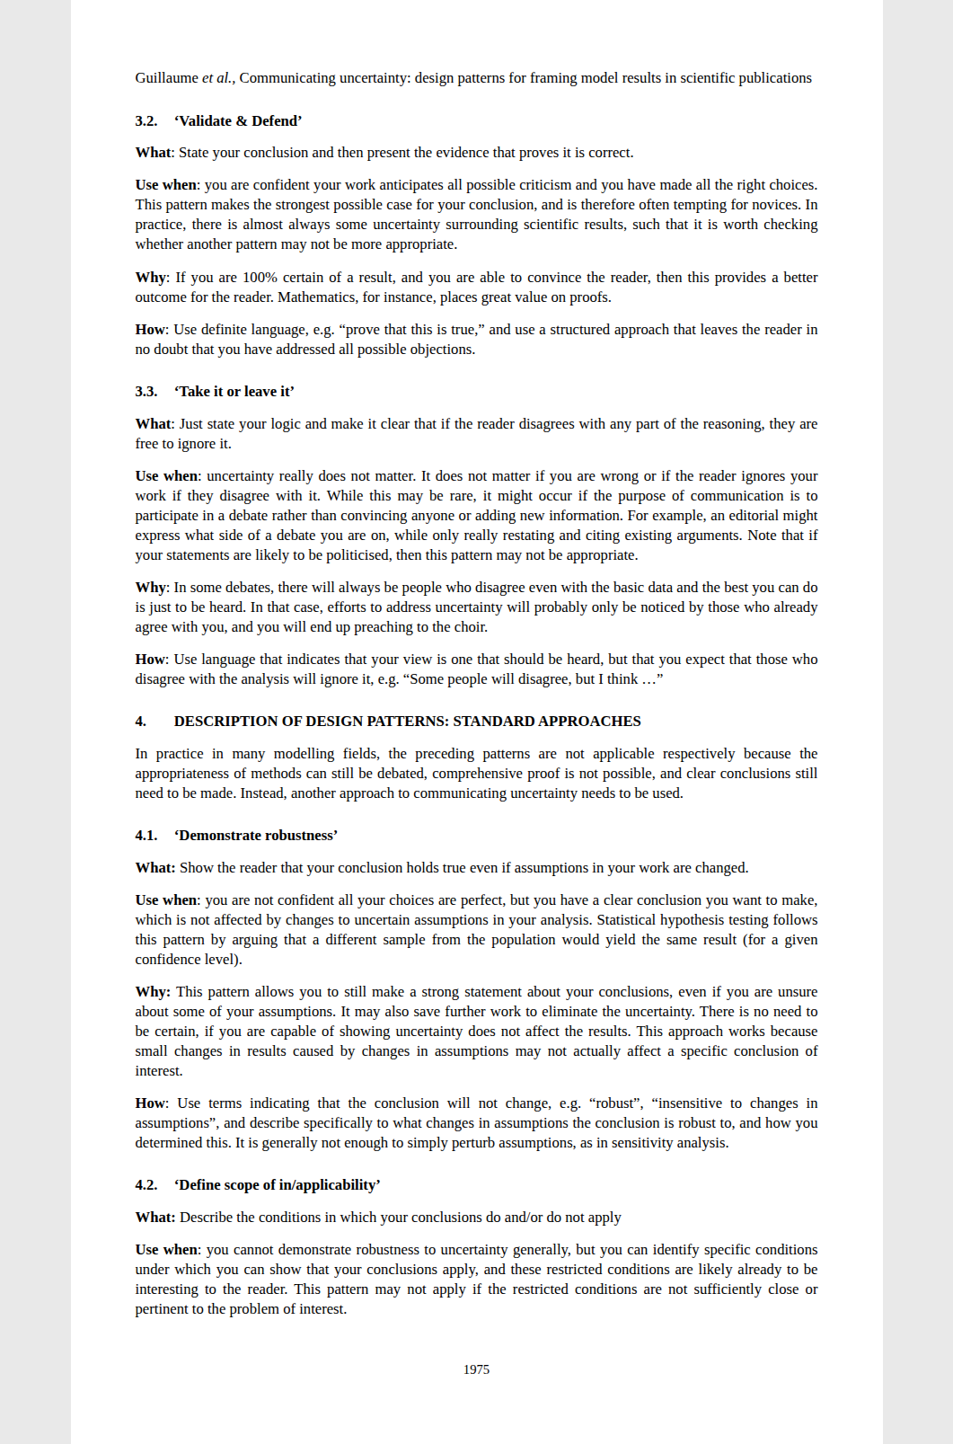Guillaume et al., Communicating uncertainty: design patterns for framing model results in scientific publications
3.2.‘Validate & Defend’
What: State your conclusion and then present the evidence that proves it is correct.
Use when: you are confident your work anticipates all possible criticism and you have made all the right choices. This pattern makes the strongest possible case for your conclusion, and is therefore often tempting for novices. In practice, there is almost always some uncertainty surrounding scientific results, such that it is worth checking whether another pattern may not be more appropriate.
Why: If you are 100% certain of a result, and you are able to convince the reader, then this provides a better outcome for the reader. Mathematics, for instance, places great value on proofs.
How: Use definite language, e.g. “prove that this is true,” and use a structured approach that leaves the reader in no doubt that you have addressed all possible objections.
3.3.‘Take it or leave it’
What: Just state your logic and make it clear that if the reader disagrees with any part of the reasoning, they are free to ignore it.
Use when: uncertainty really does not matter. It does not matter if you are wrong or if the reader ignores your work if they disagree with it. While this may be rare, it might occur if the purpose of communication is to participate in a debate rather than convincing anyone or adding new information. For example, an editorial might express what side of a debate you are on, while only really restating and citing existing arguments. Note that if your statements are likely to be politicised, then this pattern may not be appropriate.
Why: In some debates, there will always be people who disagree even with the basic data and the best you can do is just to be heard. In that case, efforts to address uncertainty will probably only be noticed by those who already agree with you, and you will end up preaching to the choir.
How: Use language that indicates that your view is one that should be heard, but that you expect that those who disagree with the analysis will ignore it, e.g. “Some people will disagree, but I think …”
4. DESCRIPTION OF DESIGN PATTERNS: STANDARD APPROACHES
In practice in many modelling fields, the preceding patterns are not applicable respectively because the appropriateness of methods can still be debated, comprehensive proof is not possible, and clear conclusions still need to be made. Instead, another approach to communicating uncertainty needs to be used.
4.1.‘Demonstrate robustness’
What: Show the reader that your conclusion holds true even if assumptions in your work are changed.
Use when: you are not confident all your choices are perfect, but you have a clear conclusion you want to make, which is not affected by changes to uncertain assumptions in your analysis. Statistical hypothesis testing follows this pattern by arguing that a different sample from the population would yield the same result (for a given confidence level).
Why: This pattern allows you to still make a strong statement about your conclusions, even if you are unsure about some of your assumptions. It may also save further work to eliminate the uncertainty. There is no need to be certain, if you are capable of showing uncertainty does not affect the results. This approach works because small changes in results caused by changes in assumptions may not actually affect a specific conclusion of interest.
How: Use terms indicating that the conclusion will not change, e.g. “robust”, “insensitive to changes in assumptions”, and describe specifically to what changes in assumptions the conclusion is robust to, and how you determined this. It is generally not enough to simply perturb assumptions, as in sensitivity analysis.
4.2.‘Define scope of in/applicability’
What: Describe the conditions in which your conclusions do and/or do not apply
Use when: you cannot demonstrate robustness to uncertainty generally, but you can identify specific conditions under which you can show that your conclusions apply, and these restricted conditions are likely already to be interesting to the reader. This pattern may not apply if the restricted conditions are not sufficiently close or pertinent to the problem of interest.
1975